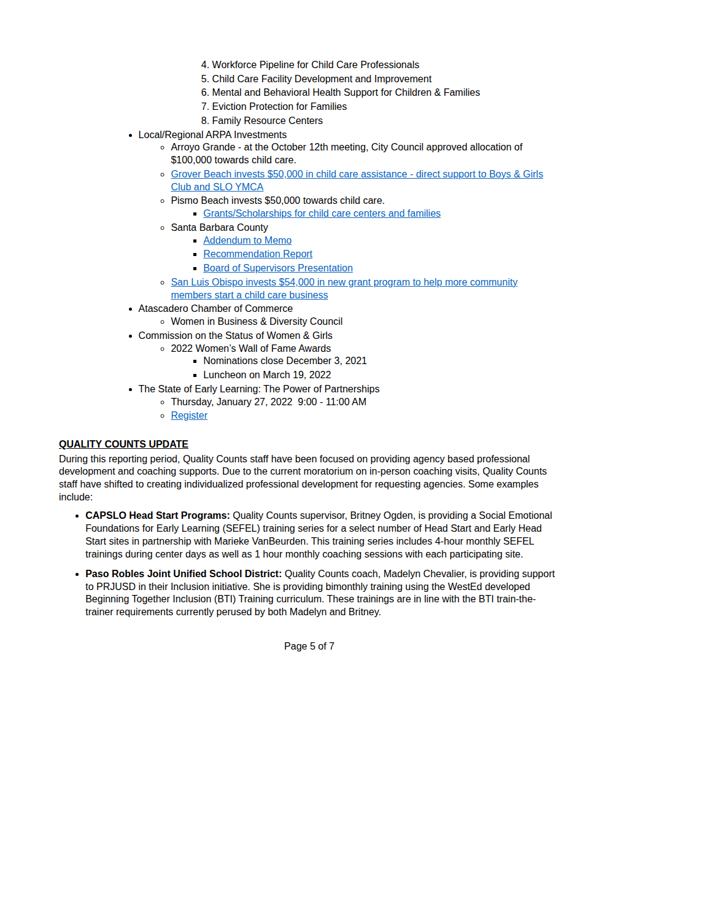Workforce Pipeline for Child Care Professionals
Child Care Facility Development and Improvement
Mental and Behavioral Health Support for Children & Families
Eviction Protection for Families
Family Resource Centers
Local/Regional ARPA Investments
Arroyo Grande - at the October 12th meeting, City Council approved allocation of $100,000 towards child care.
Grover Beach invests $50,000 in child care assistance - direct support to Boys & Girls Club and SLO YMCA
Pismo Beach invests $50,000 towards child care.
Grants/Scholarships for child care centers and families
Santa Barbara County
Addendum to Memo
Recommendation Report
Board of Supervisors Presentation
San Luis Obispo invests $54,000 in new grant program to help more community members start a child care business
Atascadero Chamber of Commerce
Women in Business & Diversity Council
Commission on the Status of Women & Girls
2022 Women’s Wall of Fame Awards
Nominations close December 3, 2021
Luncheon on March 19, 2022
The State of Early Learning: The Power of Partnerships
Thursday, January 27, 2022 9:00 - 11:00 AM
Register
QUALITY COUNTS UPDATE
During this reporting period, Quality Counts staff have been focused on providing agency based professional development and coaching supports. Due to the current moratorium on in-person coaching visits, Quality Counts staff have shifted to creating individualized professional development for requesting agencies. Some examples include:
CAPSLO Head Start Programs: Quality Counts supervisor, Britney Ogden, is providing a Social Emotional Foundations for Early Learning (SEFEL) training series for a select number of Head Start and Early Head Start sites in partnership with Marieke VanBeurden. This training series includes 4-hour monthly SEFEL trainings during center days as well as 1 hour monthly coaching sessions with each participating site.
Paso Robles Joint Unified School District: Quality Counts coach, Madelyn Chevalier, is providing support to PRJUSD in their Inclusion initiative. She is providing bimonthly training using the WestEd developed Beginning Together Inclusion (BTI) Training curriculum. These trainings are in line with the BTI train-the-trainer requirements currently perused by both Madelyn and Britney.
Page 5 of 7